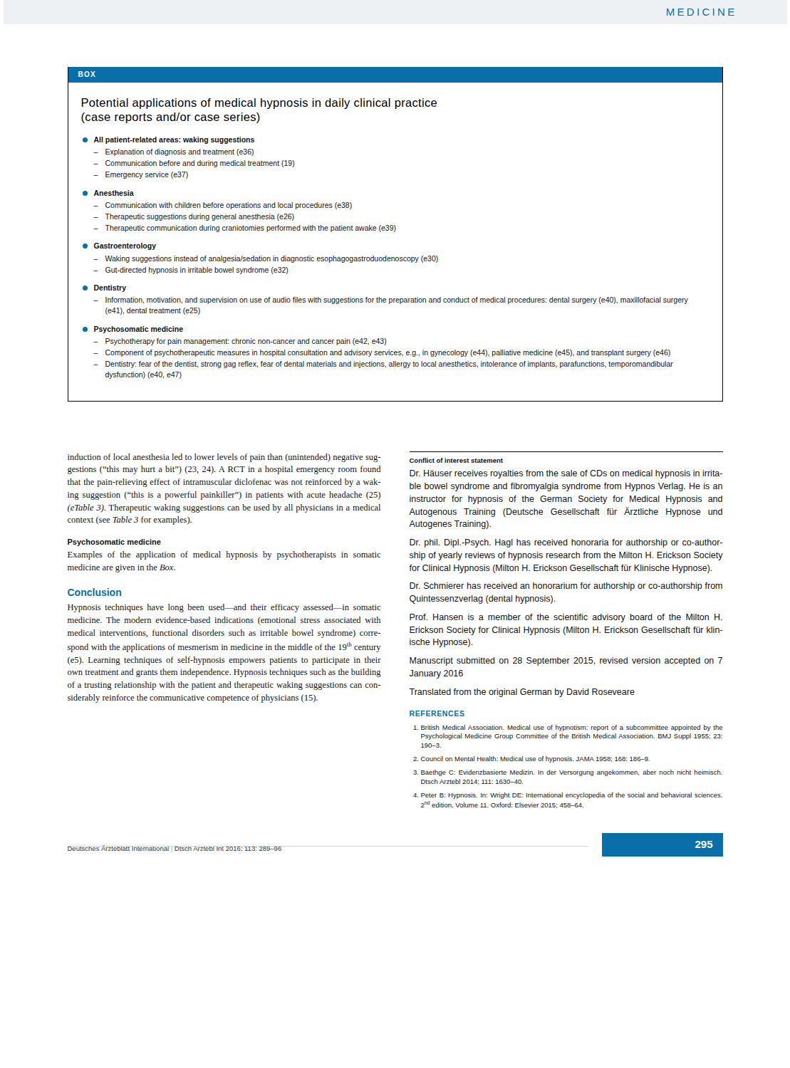MEDICINE
BOX
Potential applications of medical hypnosis in daily clinical practice
(case reports and/or case series)
All patient-related areas: waking suggestions
Explanation of diagnosis and treatment (e36)
Communication before and during medical treatment (19)
Emergency service (e37)
Anesthesia
Communication with children before operations and local procedures (e38)
Therapeutic suggestions during general anesthesia (e26)
Therapeutic communication during craniotomies performed with the patient awake (e39)
Gastroenterology
Waking suggestions instead of analgesia/sedation in diagnostic esophagogastroduodenoscopy (e30)
Gut-directed hypnosis in irritable bowel syndrome (e32)
Dentistry
Information, motivation, and supervision on use of audio files with suggestions for the preparation and conduct of medical procedures: dental surgery (e40), maxillofacial surgery (e41), dental treatment (e25)
Psychosomatic medicine
Psychotherapy for pain management: chronic non-cancer and cancer pain (e42, e43)
Component of psychotherapeutic measures in hospital consultation and advisory services, e.g., in gynecology (e44), palliative medicine (e45), and transplant surgery (e46)
Dentistry: fear of the dentist, strong gag reflex, fear of dental materials and injections, allergy to local anesthetics, intolerance of implants, parafunctions, temporomandibular dysfunction) (e40, e47)
induction of local anesthesia led to lower levels of pain than (unintended) negative suggestions (“this may hurt a bit”) (23, 24). A RCT in a hospital emergency room found that the pain-relieving effect of intramuscular diclofenac was not reinforced by a waking suggestion (“this is a powerful painkiller”) in patients with acute headache (25) (eTable 3). Therapeutic waking suggestions can be used by all physicians in a medical context (see Table 3 for examples).
Psychosomatic medicine
Examples of the application of medical hypnosis by psychotherapists in somatic medicine are given in the Box.
Conclusion
Hypnosis techniques have long been used—and their efficacy assessed—in somatic medicine. The modern evidence-based indications (emotional stress associated with medical interventions, functional disorders such as irritable bowel syndrome) correspond with the applications of mesmerism in medicine in the middle of the 19th century (e5). Learning techniques of self-hypnosis empowers patients to participate in their own treatment and grants them independence. Hypnosis techniques such as the building of a trusting relationship with the patient and therapeutic waking suggestions can considerably reinforce the communicative competence of physicians (15).
Conflict of interest statement
Dr. Häuser receives royalties from the sale of CDs on medical hypnosis in irritable bowel syndrome and fibromyalgia syndrome from Hypnos Verlag. He is an instructor for hypnosis of the German Society for Medical Hypnosis and Autogenous Training (Deutsche Gesellschaft für Ärztliche Hypnose und Autogenes Training).
Dr. phil. Dipl.-Psych. Hagl has received honoraria for authorship or co-authorship of yearly reviews of hypnosis research from the Milton H. Erickson Society for Clinical Hypnosis (Milton H. Erickson Gesellschaft für Klinische Hypnose).
Dr. Schmierer has received an honorarium for authorship or co-authorship from Quintessenzverlag (dental hypnosis).
Prof. Hansen is a member of the scientific advisory board of the Milton H. Erickson Society for Clinical Hypnosis (Milton H. Erickson Gesellschaft für klinische Hypnose).
Manuscript submitted on 28 September 2015, revised version accepted on 7 January 2016
Translated from the original German by David Roseveare
REFERENCES
British Medical Association. Medical use of hypnotism: report of a subcommittee appointed by the Psychological Medicine Group Committee of the British Medical Association. BMJ Suppl 1955; 23: 190–3.
Council on Mental Health: Medical use of hypnosis. JAMA 1958; 168: 186–9.
Baethge C: Evidenzbasierte Medizin. In der Versorgung angekommen, aber noch nicht heimisch. Dtsch Arztebl 2014; 111: 1630–40.
Peter B: Hypnosis. In: Wright DE: International encyclopedia of the social and behavioral sciences. 2nd edition, Volume 11. Oxford: Elsevier 2015; 458–64.
Deutsches Ärzteblatt International | Dtsch Arztebl Int 2016; 113: 289–96
295